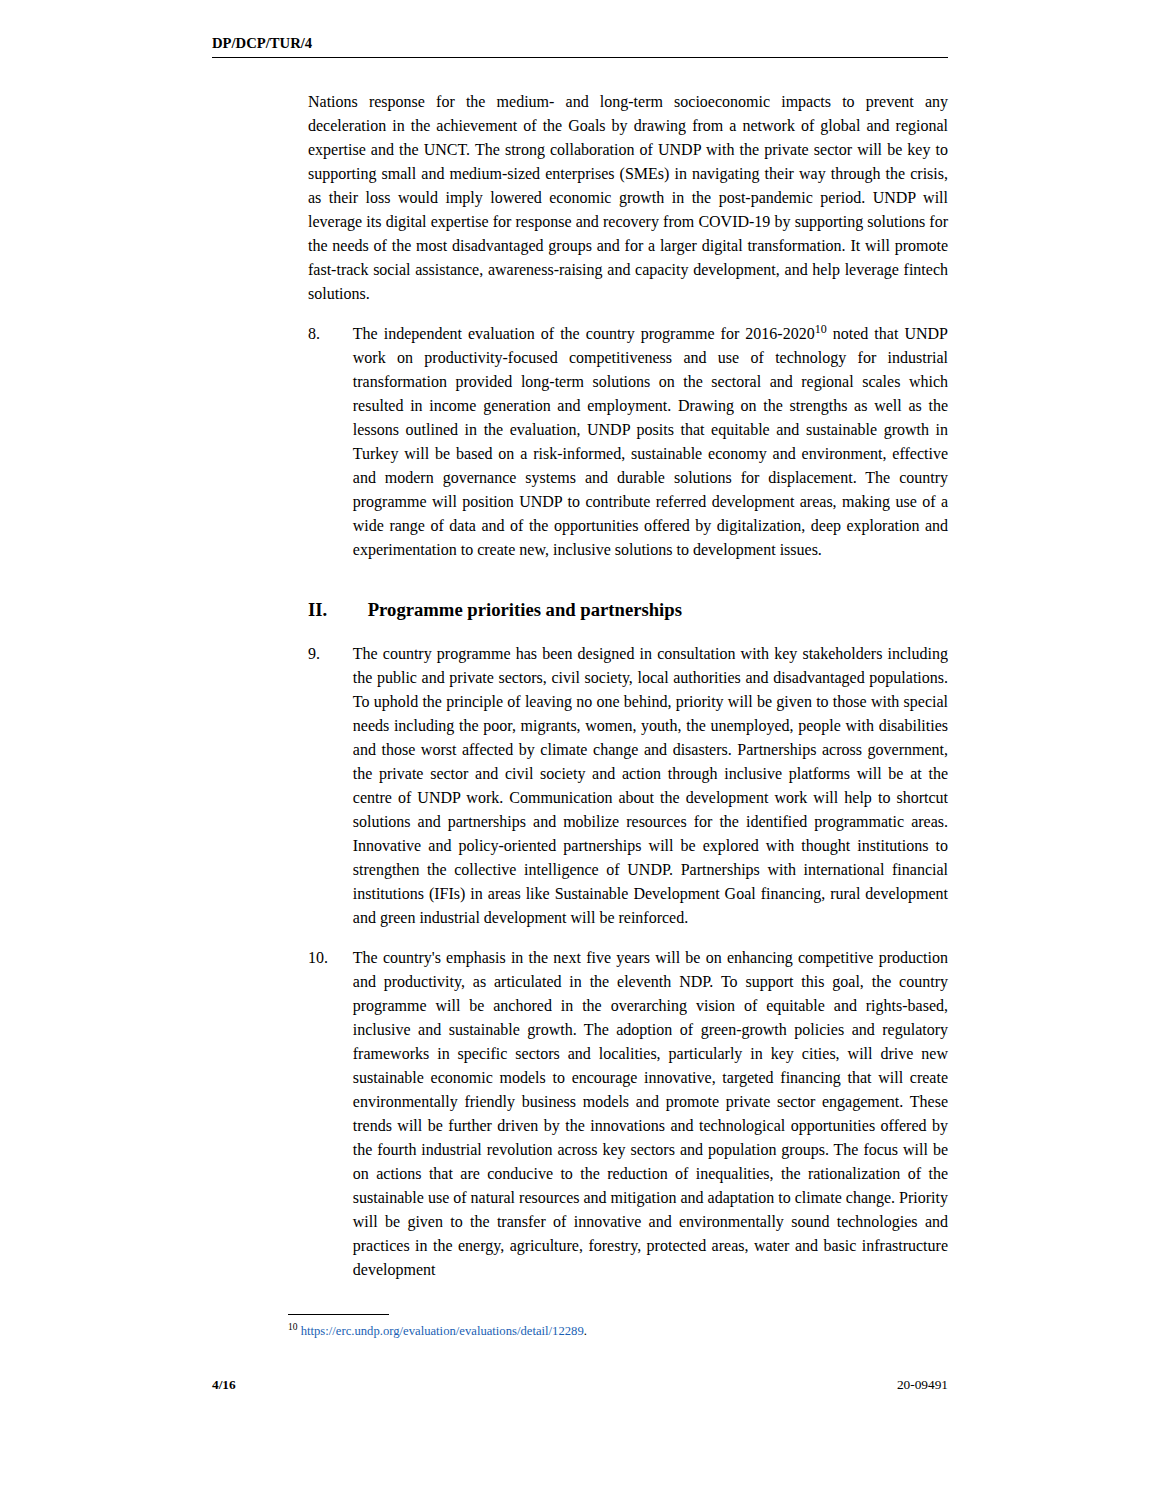DP/DCP/TUR/4
Nations response for the medium- and long-term socioeconomic impacts to prevent any deceleration in the achievement of the Goals by drawing from a network of global and regional expertise and the UNCT. The strong collaboration of UNDP with the private sector will be key to supporting small and medium-sized enterprises (SMEs) in navigating their way through the crisis, as their loss would imply lowered economic growth in the post-pandemic period. UNDP will leverage its digital expertise for response and recovery from COVID-19 by supporting solutions for the needs of the most disadvantaged groups and for a larger digital transformation. It will promote fast-track social assistance, awareness-raising and capacity development, and help leverage fintech solutions.
8.
The independent evaluation of the country programme for 2016-202010 noted that UNDP work on productivity-focused competitiveness and use of technology for industrial transformation provided long-term solutions on the sectoral and regional scales which resulted in income generation and employment. Drawing on the strengths as well as the lessons outlined in the evaluation, UNDP posits that equitable and sustainable growth in Turkey will be based on a risk-informed, sustainable economy and environment, effective and modern governance systems and durable solutions for displacement. The country programme will position UNDP to contribute referred development areas, making use of a wide range of data and of the opportunities offered by digitalization, deep exploration and experimentation to create new, inclusive solutions to development issues.
II. Programme priorities and partnerships
9.
The country programme has been designed in consultation with key stakeholders including the public and private sectors, civil society, local authorities and disadvantaged populations. To uphold the principle of leaving no one behind, priority will be given to those with special needs including the poor, migrants, women, youth, the unemployed, people with disabilities and those worst affected by climate change and disasters. Partnerships across government, the private sector and civil society and action through inclusive platforms will be at the centre of UNDP work. Communication about the development work will help to shortcut solutions and partnerships and mobilize resources for the identified programmatic areas. Innovative and policy-oriented partnerships will be explored with thought institutions to strengthen the collective intelligence of UNDP. Partnerships with international financial institutions (IFIs) in areas like Sustainable Development Goal financing, rural development and green industrial development will be reinforced.
10.
The country's emphasis in the next five years will be on enhancing competitive production and productivity, as articulated in the eleventh NDP. To support this goal, the country programme will be anchored in the overarching vision of equitable and rights-based, inclusive and sustainable growth. The adoption of green-growth policies and regulatory frameworks in specific sectors and localities, particularly in key cities, will drive new sustainable economic models to encourage innovative, targeted financing that will create environmentally friendly business models and promote private sector engagement. These trends will be further driven by the innovations and technological opportunities offered by the fourth industrial revolution across key sectors and population groups. The focus will be on actions that are conducive to the reduction of inequalities, the rationalization of the sustainable use of natural resources and mitigation and adaptation to climate change. Priority will be given to the transfer of innovative and environmentally sound technologies and practices in the energy, agriculture, forestry, protected areas, water and basic infrastructure development
10 https://erc.undp.org/evaluation/evaluations/detail/12289.
4/16
20-09491